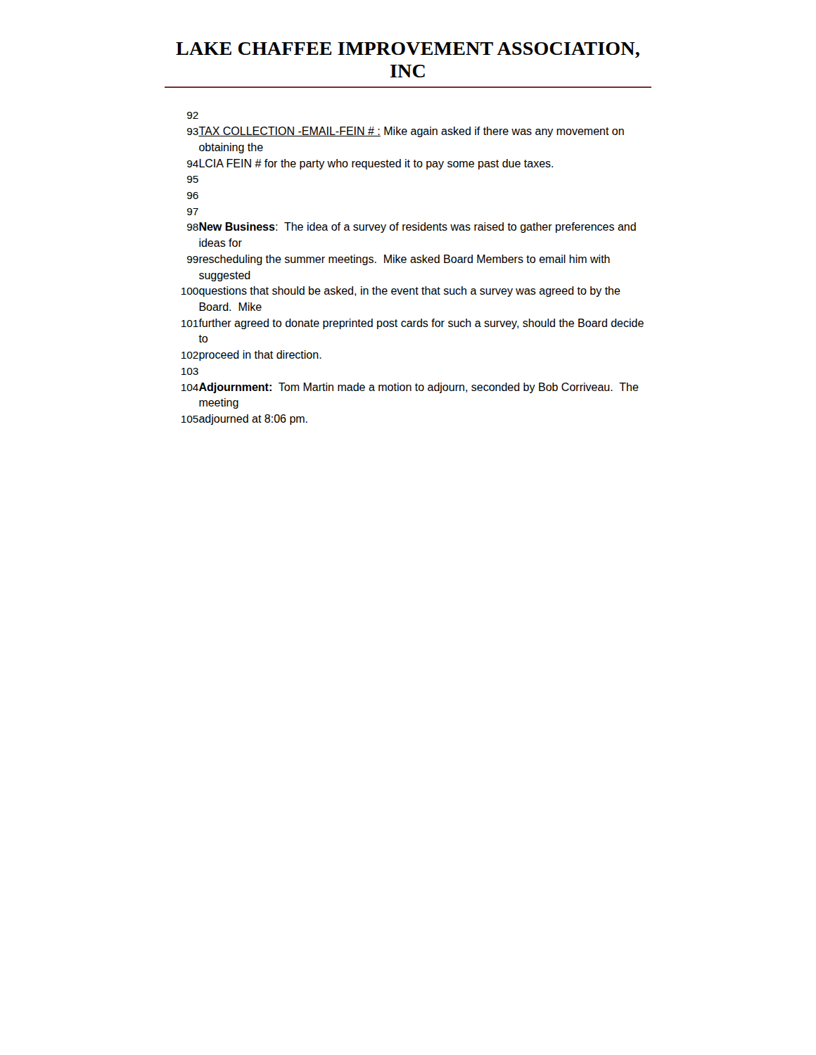LAKE CHAFFEE IMPROVEMENT ASSOCIATION, INC
| 92 | |
| 93 | TAX COLLECTION -EMAIL-FEIN # : Mike again asked if there was any movement on obtaining the |
| 94 | LCIA FEIN # for the party who requested it to pay some past due taxes. |
| 95 | |
| 96 | |
| 97 | |
| 98 | New Business : The idea of a survey of residents was raised to gather preferences and ideas for |
| 99 | rescheduling the summer meetings. Mike asked Board Members to email him with suggested |
| 100 | questions that should be asked, in the event that such a survey was agreed to by the Board. Mike |
| 101 | further agreed to donate preprinted post cards for such a survey, should the Board decide to |
| 102 | proceed in that direction. |
| 103 | |
| 104 | Adjournment: Tom Martin made a motion to adjourn, seconded by Bob Corriveau. The meeting |
| 105 | adjourned at 8:06 pm. |